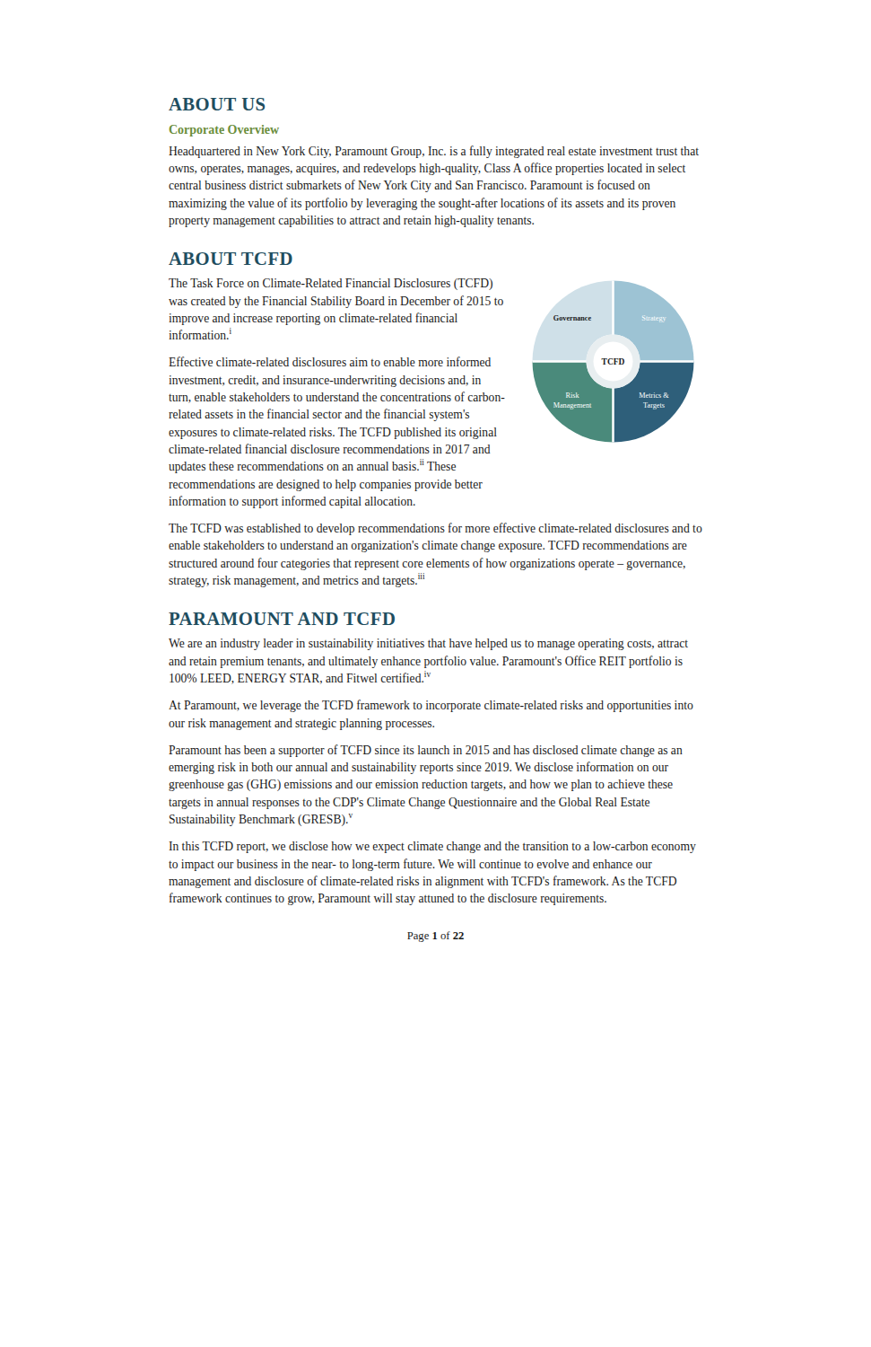About Us
Corporate Overview
Headquartered in New York City, Paramount Group, Inc. is a fully integrated real estate investment trust that owns, operates, manages, acquires, and redevelops high-quality, Class A office properties located in select central business district submarkets of New York City and San Francisco. Paramount is focused on maximizing the value of its portfolio by leveraging the sought-after locations of its assets and its proven property management capabilities to attract and retain high-quality tenants.
About TCFD
Governance Strategy Metrics & Targets Risk Management TCFD
The Task Force on Climate-Related Financial Disclosures (TCFD) was created by the Financial Stability Board in December of 2015 to improve and increase reporting on climate-related financial information.i
Effective climate-related disclosures aim to enable more informed investment, credit, and insurance-underwriting decisions and, in turn, enable stakeholders to understand the concentrations of carbon-related assets in the financial sector and the financial system's exposures to climate-related risks. The TCFD published its original climate-related financial disclosure recommendations in 2017 and updates these recommendations on an annual basis.ii These recommendations are designed to help companies provide better information to support informed capital allocation.
The TCFD was established to develop recommendations for more effective climate-related disclosures and to enable stakeholders to understand an organization's climate change exposure. TCFD recommendations are structured around four categories that represent core elements of how organizations operate – governance, strategy, risk management, and metrics and targets.iii
Paramount and TCFD
We are an industry leader in sustainability initiatives that have helped us to manage operating costs, attract and retain premium tenants, and ultimately enhance portfolio value. Paramount's Office REIT portfolio is 100% LEED, ENERGY STAR, and Fitwel certified.iv
At Paramount, we leverage the TCFD framework to incorporate climate-related risks and opportunities into our risk management and strategic planning processes.
Paramount has been a supporter of TCFD since its launch in 2015 and has disclosed climate change as an emerging risk in both our annual and sustainability reports since 2019. We disclose information on our greenhouse gas (GHG) emissions and our emission reduction targets, and how we plan to achieve these targets in annual responses to the CDP's Climate Change Questionnaire and the Global Real Estate Sustainability Benchmark (GRESB).v
In this TCFD report, we disclose how we expect climate change and the transition to a low-carbon economy to impact our business in the near- to long-term future. We will continue to evolve and enhance our management and disclosure of climate-related risks in alignment with TCFD's framework. As the TCFD framework continues to grow, Paramount will stay attuned to the disclosure requirements.
Page 1 of 22